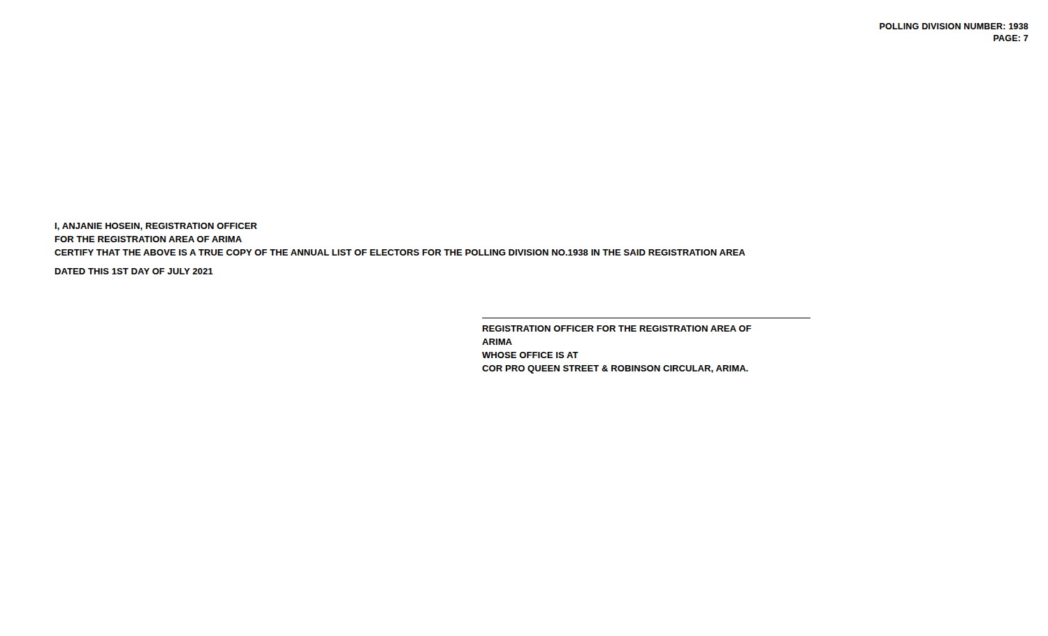POLLING DIVISION NUMBER: 1938
PAGE: 7
I, ANJANIE HOSEIN, REGISTRATION OFFICER
FOR THE REGISTRATION AREA OF ARIMA
CERTIFY THAT THE ABOVE IS A TRUE COPY OF THE ANNUAL LIST OF ELECTORS FOR THE POLLING DIVISION NO.1938 IN THE SAID REGISTRATION AREA
DATED THIS 1ST DAY OF JULY 2021
REGISTRATION OFFICER FOR THE REGISTRATION AREA OF
ARIMA
WHOSE OFFICE IS AT
COR PRO QUEEN STREET & ROBINSON CIRCULAR, ARIMA.